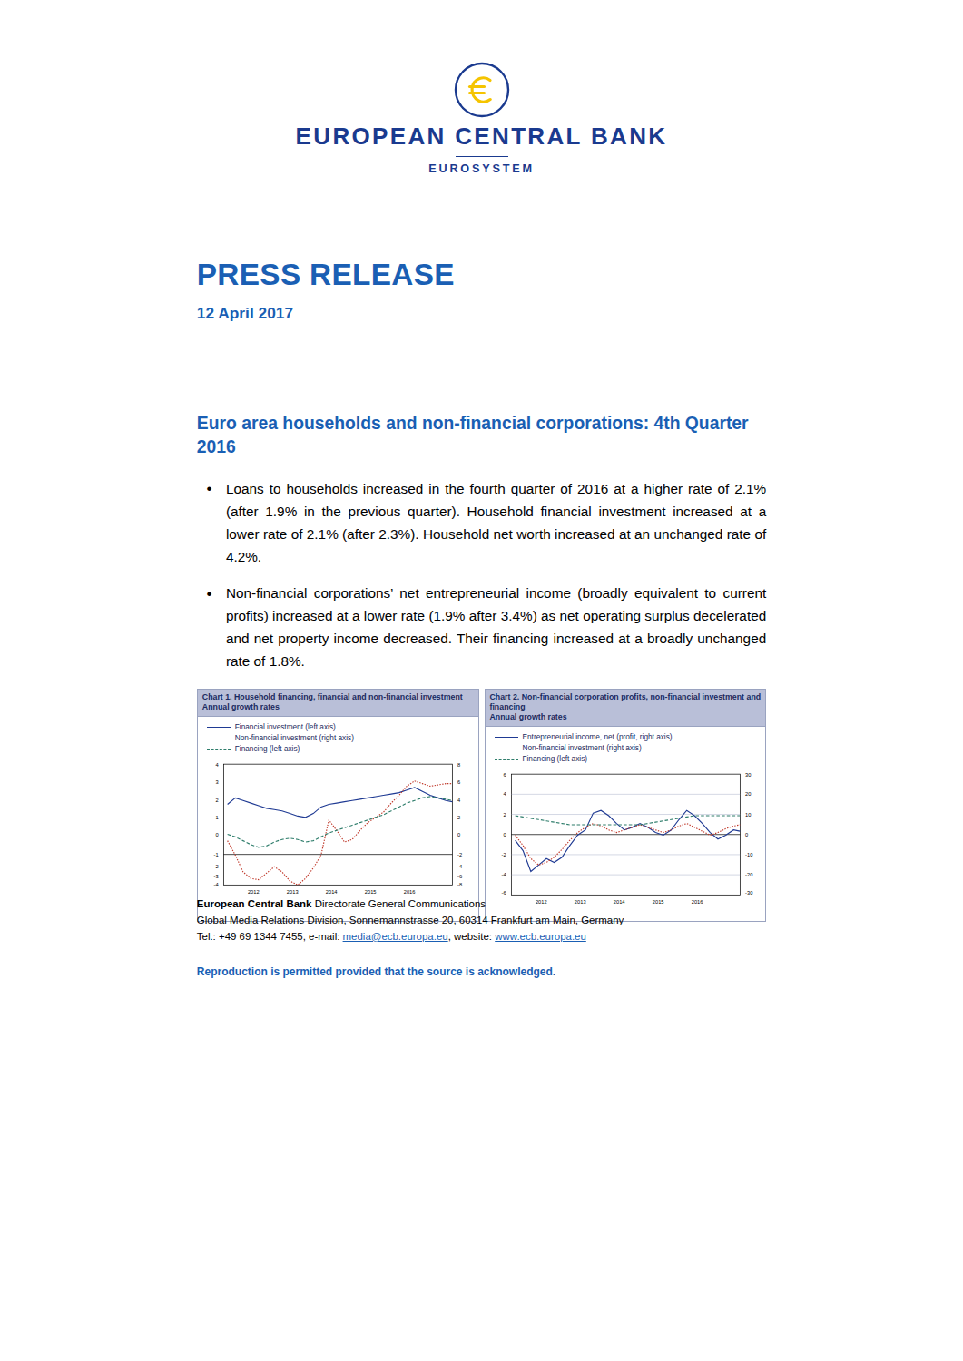EUROPEAN CENTRAL BANK
EUROSYSTEM
PRESS RELEASE
12 April 2017
Euro area households and non-financial corporations: 4th Quarter 2016
Loans to households increased in the fourth quarter of 2016 at a higher rate of 2.1% (after 1.9% in the previous quarter). Household financial investment increased at a lower rate of 2.1% (after 2.3%). Household net worth increased at an unchanged rate of 4.2%.
Non-financial corporations’ net entrepreneurial income (broadly equivalent to current profits) increased at a lower rate (1.9% after 3.4%) as net operating surplus decelerated and net property income decreased. Their financing increased at a broadly unchanged rate of 1.8%.
Chart 1. Household financing, financial and non-financial investment
Annual growth rates
Financial investment (left axis)
Non-financial investment (right axis)
Financing (left axis)
4 3 2 1 0 -1 -2 -3 -4 8 6 4 2 0 -2 -4 -6 -8 2012 2013 2014 2015 2016
Chart 2. Non-financial corporation profits, non-financial investment and financing
Annual growth rates
Entrepreneurial income, net (profit, right axis)
Non-financial investment (right axis)
Financing (left axis)
6 4 2 0 -2 -4 -6 30 20 10 0 -10 -20 -30 2012 2013 2014 2015 2016
European Central Bank Directorate General Communications
Global Media Relations Division, Sonnemannstrasse 20, 60314 Frankfurt am Main, Germany
Tel.: +49 69 1344 7455, e-mail: media@ecb.europa.eu, website: www.ecb.europa.eu
Reproduction is permitted provided that the source is acknowledged.